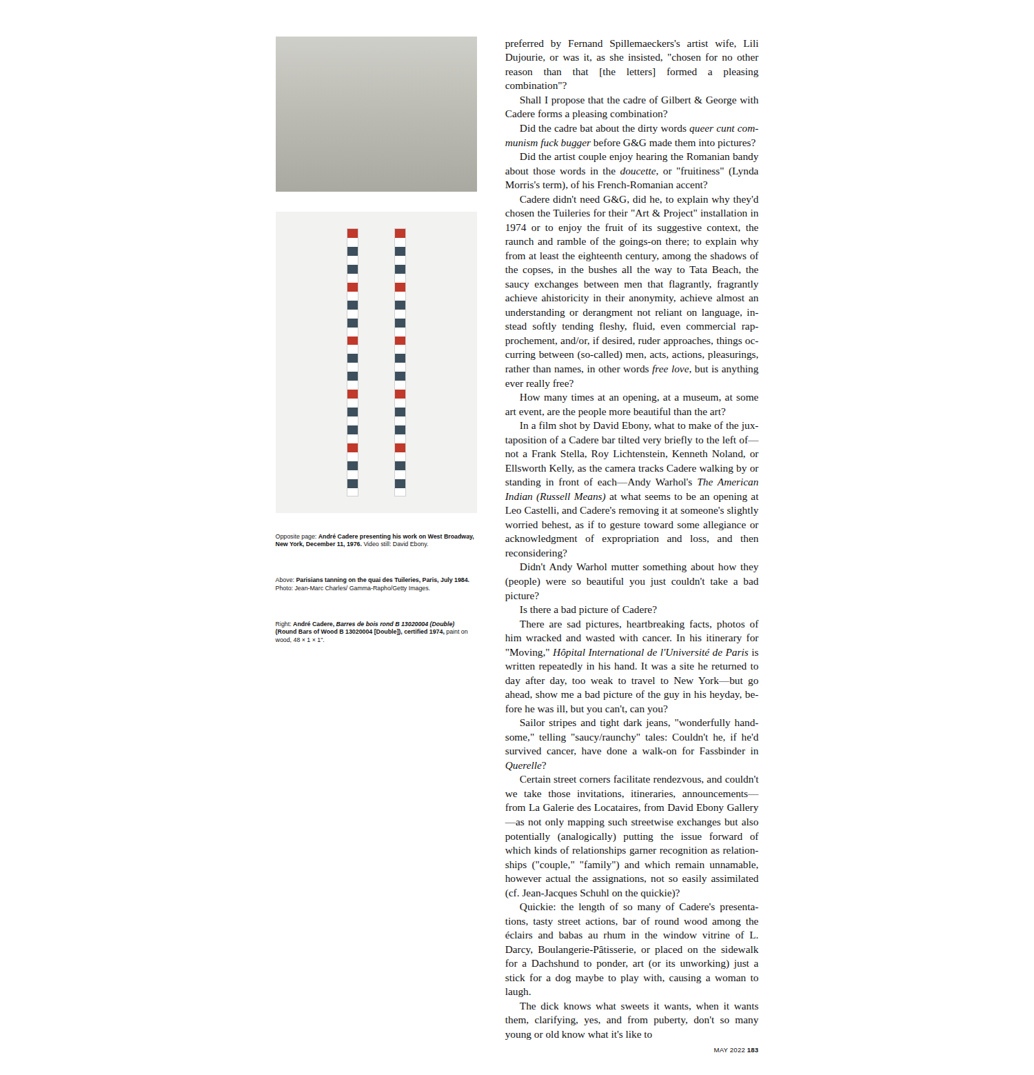Opposite page: André Cadere presenting his work on West Broadway, New York, December 11, 1976. Video still: David Ebony.
Above: Parisians tanning on the quai des Tuileries, Paris, July 1984. Photo: Jean-Marc Charles/ Gamma-Rapho/Getty Images.
Right: André Cadere, Barres de bois rond B 13020004 (Double) (Round Bars of Wood B 13020004 [Double]), certified 1974, paint on wood, 48 × 1 × 1".
preferred by Fernand Spillemaeckers's artist wife, Lili Dujourie, or was it, as she insisted, "chosen for no other reason than that [the letters] formed a pleasing combination"?
Shall I propose that the cadre of Gilbert & George with Cadere forms a pleasing combination?
Did the cadre bat about the dirty words queer cunt communism fuck bugger before G&G made them into pictures?
Did the artist couple enjoy hearing the Romanian bandy about those words in the doucette, or "fruitiness" (Lynda Morris's term), of his French-Romanian accent?
Cadere didn't need G&G, did he, to explain why they'd chosen the Tuileries for their "Art & Project" installation in 1974 or to enjoy the fruit of its suggestive context, the raunch and ramble of the goings-on there; to explain why from at least the eighteenth century, among the shadows of the copses, in the bushes all the way to Tata Beach, the saucy exchanges between men that flagrantly, fragrantly achieve ahistoricity in their anonymity, achieve almost an understanding or derangment not reliant on language, instead softly tending fleshy, fluid, even commercial rapprochement, and/or, if desired, ruder approaches, things occurring between (so-called) men, acts, actions, pleasurings, rather than names, in other words free love, but is anything ever really free?
How many times at an opening, at a museum, at some art event, are the people more beautiful than the art?
In a film shot by David Ebony, what to make of the juxtaposition of a Cadere bar tilted very briefly to the left of—not a Frank Stella, Roy Lichtenstein, Kenneth Noland, or Ellsworth Kelly, as the camera tracks Cadere walking by or standing in front of each—Andy Warhol's The American Indian (Russell Means) at what seems to be an opening at Leo Castelli, and Cadere's removing it at someone's slightly worried behest, as if to gesture toward some allegiance or acknowledgment of expropriation and loss, and then reconsidering?
Didn't Andy Warhol mutter something about how they (people) were so beautiful you just couldn't take a bad picture?
Is there a bad picture of Cadere?
There are sad pictures, heartbreaking facts, photos of him wracked and wasted with cancer. In his itinerary for "Moving," Hôpital International de l'Université de Paris is written repeatedly in his hand. It was a site he returned to day after day, too weak to travel to New York—but go ahead, show me a bad picture of the guy in his heyday, before he was ill, but you can't, can you?
Sailor stripes and tight dark jeans, "wonderfully handsome," telling "saucy/raunchy" tales: Couldn't he, if he'd survived cancer, have done a walk-on for Fassbinder in Querelle?
Certain street corners facilitate rendezvous, and couldn't we take those invitations, itineraries, announcements—from La Galerie des Locataires, from David Ebony Gallery—as not only mapping such streetwise exchanges but also potentially (analogically) putting the issue forward of which kinds of relationships garner recognition as relationships ("couple," "family") and which remain unnamable, however actual the assignations, not so easily assimilated (cf. Jean-Jacques Schuhl on the quickie)?
Quickie: the length of so many of Cadere's presentations, tasty street actions, bar of round wood among the éclairs and babas au rhum in the window vitrine of L. Darcy, Boulangerie-Pâtisserie, or placed on the sidewalk for a Dachshund to ponder, art (or its unworking) just a stick for a dog maybe to play with, causing a woman to laugh.
The dick knows what sweets it wants, when it wants them, clarifying, yes, and from puberty, don't so many young or old know what it's like to
MAY 2022 183